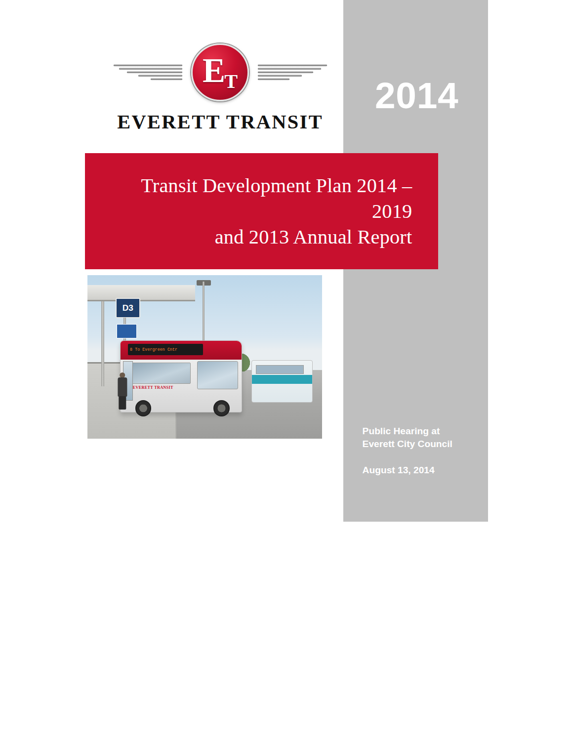ET
EVERETT TRANSIT
2014
Transit Development Plan 2014 – 2019
and 2013 Annual Report
D3
8 To Evergreen Cntr
EVERETT TRANSIT
Public Hearing at
Everett City Council
August 13, 2014